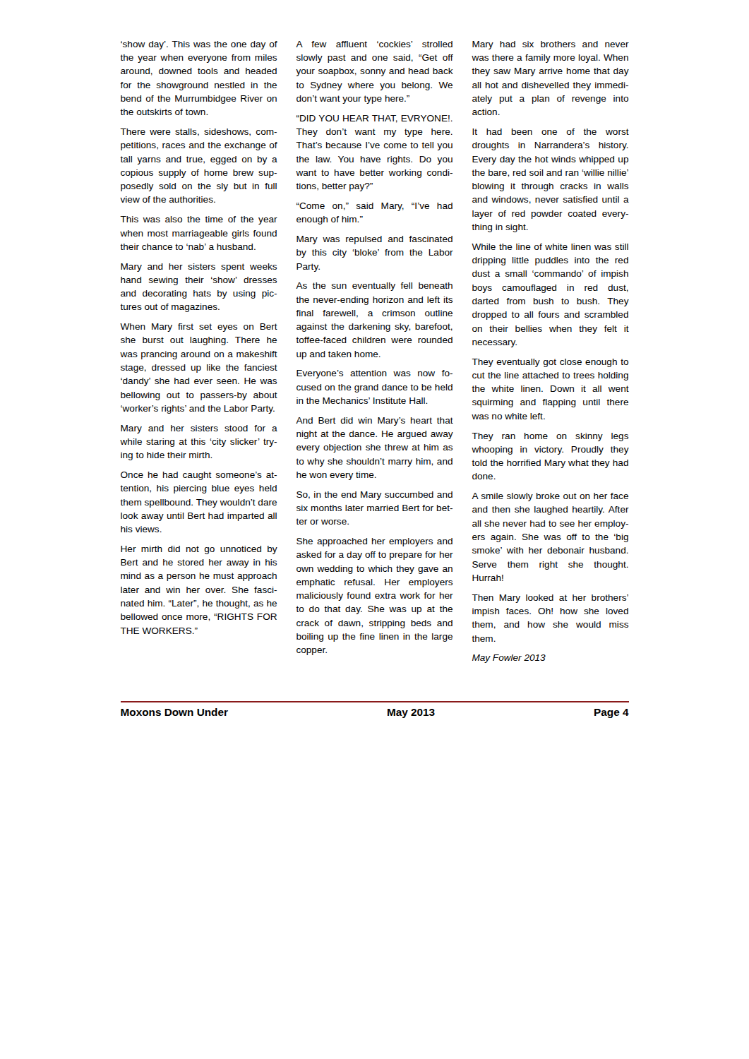‘show day’. This was the one day of the year when everyone from miles around, downed tools and headed for the showground nestled in the bend of the Murrumbidgee River on the outskirts of town.
There were stalls, sideshows, competitions, races and the exchange of tall yarns and true, egged on by a copious supply of home brew supposedly sold on the sly but in full view of the authorities.
This was also the time of the year when most marriageable girls found their chance to ‘nab’ a husband.
Mary and her sisters spent weeks hand sewing their ‘show’ dresses and decorating hats by using pictures out of magazines.
When Mary first set eyes on Bert she burst out laughing. There he was prancing around on a makeshift stage, dressed up like the fanciest ‘dandy’ she had ever seen. He was bellowing out to passers-by about ‘worker’s rights’ and the Labor Party.
Mary and her sisters stood for a while staring at this ‘city slicker’ trying to hide their mirth.
Once he had caught someone’s attention, his piercing blue eyes held them spellbound. They wouldn’t dare look away until Bert had imparted all his views.
Her mirth did not go unnoticed by Bert and he stored her away in his mind as a person he must approach later and win her over. She fascinated him. “Later”, he thought, as he bellowed once more, “RIGHTS FOR THE WORKERS.”
A few affluent ‘cockies’ strolled slowly past and one said, “Get off your soapbox, sonny and head back to Sydney where you belong. We don’t want your type here.”
“DID YOU HEAR THAT, EVRYONE!. They don’t want my type here. That’s because I’ve come to tell you the law. You have rights. Do you want to have better working conditions, better pay?”
“Come on,” said Mary, “I’ve had enough of him.”
Mary was repulsed and fascinated by this city ‘bloke’ from the Labor Party.
As the sun eventually fell beneath the never-ending horizon and left its final farewell, a crimson outline against the darkening sky, barefoot, toffee-faced children were rounded up and taken home.
Everyone’s attention was now focused on the grand dance to be held in the Mechanics’ Institute Hall.
And Bert did win Mary’s heart that night at the dance. He argued away every objection she threw at him as to why she shouldn’t marry him, and he won every time.
So, in the end Mary succumbed and six months later married Bert for better or worse.
She approached her employers and asked for a day off to prepare for her own wedding to which they gave an emphatic refusal. Her employers maliciously found extra work for her to do that day. She was up at the crack of dawn, stripping beds and boiling up the fine linen in the large copper.
Mary had six brothers and never was there a family more loyal. When they saw Mary arrive home that day all hot and dishevelled they immediately put a plan of revenge into action.
It had been one of the worst droughts in Narrandera’s history. Every day the hot winds whipped up the bare, red soil and ran ‘willie nillie’ blowing it through cracks in walls and windows, never satisfied until a layer of red powder coated everything in sight.
While the line of white linen was still dripping little puddles into the red dust a small ‘commando’ of impish boys camouflaged in red dust, darted from bush to bush. They dropped to all fours and scrambled on their bellies when they felt it necessary.
They eventually got close enough to cut the line attached to trees holding the white linen. Down it all went squirming and flapping until there was no white left.
They ran home on skinny legs whooping in victory. Proudly they told the horrified Mary what they had done.
A smile slowly broke out on her face and then she laughed heartily. After all she never had to see her employers again. She was off to the ‘big smoke’ with her debonair husband. Serve them right she thought. Hurrah!
Then Mary looked at her brothers’ impish faces. Oh! how she loved them, and how she would miss them.
May Fowler 2013
Moxons Down Under
May 2013
Page 4